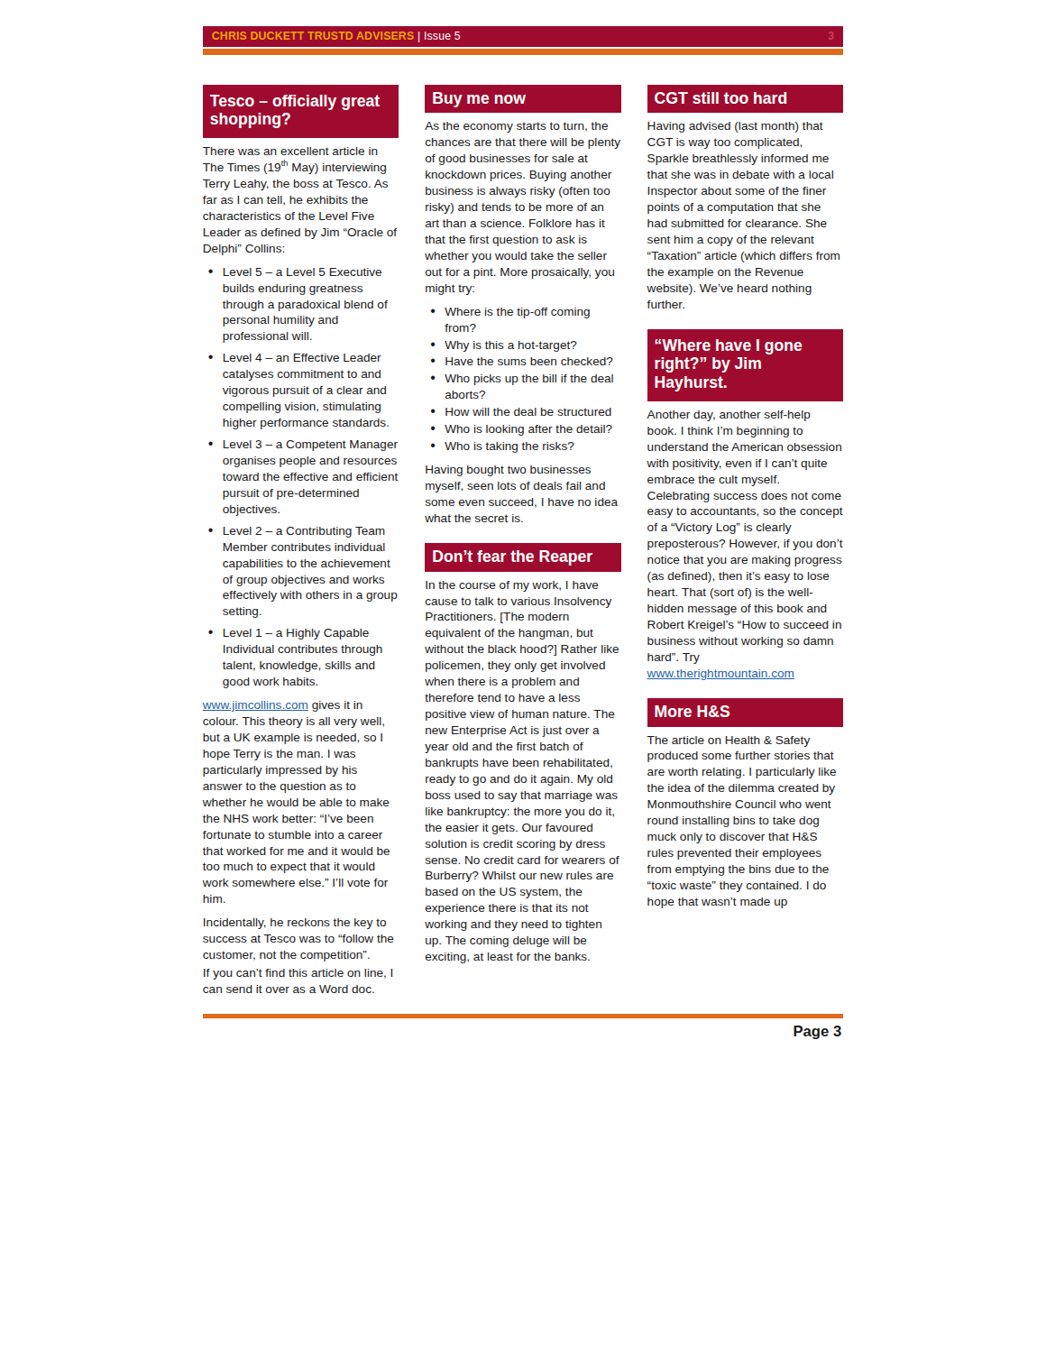CHRIS DUCKETT TRUSTD ADVISERS | Issue 5
3
Tesco – officially great shopping?
There was an excellent article in The Times (19th May) interviewing Terry Leahy, the boss at Tesco. As far as I can tell, he exhibits the characteristics of the Level Five Leader as defined by Jim “Oracle of Delphi” Collins:
Level 5 – a Level 5 Executive builds enduring greatness through a paradoxical blend of personal humility and professional will.
Level 4 – an Effective Leader catalyses commitment to and vigorous pursuit of a clear and compelling vision, stimulating higher performance standards.
Level 3 – a Competent Manager organises people and resources toward the effective and efficient pursuit of pre-determined objectives.
Level 2 – a Contributing Team Member contributes individual capabilities to the achievement of group objectives and works effectively with others in a group setting.
Level 1 – a Highly Capable Individual contributes through talent, knowledge, skills and good work habits.
www.jimcollins.com gives it in colour. This theory is all very well, but a UK example is needed, so I hope Terry is the man. I was particularly impressed by his answer to the question as to whether he would be able to make the NHS work better: “I’ve been fortunate to stumble into a career that worked for me and it would be too much to expect that it would work somewhere else.” I’ll vote for him.
Incidentally, he reckons the key to success at Tesco was to “follow the customer, not the competition”.
If you can’t find this article on line, I can send it over as a Word doc.
Buy me now
As the economy starts to turn, the chances are that there will be plenty of good businesses for sale at knockdown prices. Buying another business is always risky (often too risky) and tends to be more of an art than a science. Folklore has it that the first question to ask is whether you would take the seller out for a pint. More prosaically, you might try:
Where is the tip-off coming from?
Why is this a hot-target?
Have the sums been checked?
Who picks up the bill if the deal aborts?
How will the deal be structured
Who is looking after the detail?
Who is taking the risks?
Having bought two businesses myself, seen lots of deals fail and some even succeed, I have no idea what the secret is.
Don’t fear the Reaper
In the course of my work, I have cause to talk to various Insolvency Practitioners. [The modern equivalent of the hangman, but without the black hood?] Rather like policemen, they only get involved when there is a problem and therefore tend to have a less positive view of human nature. The new Enterprise Act is just over a year old and the first batch of bankrupts have been rehabilitated, ready to go and do it again. My old boss used to say that marriage was like bankruptcy: the more you do it, the easier it gets. Our favoured solution is credit scoring by dress sense. No credit card for wearers of Burberry? Whilst our new rules are based on the US system, the experience there is that its not working and they need to tighten up. The coming deluge will be exciting, at least for the banks.
CGT still too hard
Having advised (last month) that CGT is way too complicated, Sparkle breathlessly informed me that she was in debate with a local Inspector about some of the finer points of a computation that she had submitted for clearance. She sent him a copy of the relevant “Taxation” article (which differs from the example on the Revenue website). We’ve heard nothing further.
“Where have I gone right?” by Jim Hayhurst.
Another day, another self-help book. I think I’m beginning to understand the American obsession with positivity, even if I can’t quite embrace the cult myself. Celebrating success does not come easy to accountants, so the concept of a “Victory Log” is clearly preposterous? However, if you don’t notice that you are making progress (as defined), then it’s easy to lose heart. That (sort of) is the well-hidden message of this book and Robert Kreigel’s “How to succeed in business without working so damn hard”. Try www.therightmountain.com
More H&S
The article on Health & Safety produced some further stories that are worth relating. I particularly like the idea of the dilemma created by Monmouthshire Council who went round installing bins to take dog muck only to discover that H&S rules prevented their employees from emptying the bins due to the “toxic waste” they contained. I do hope that wasn’t made up
Page 3